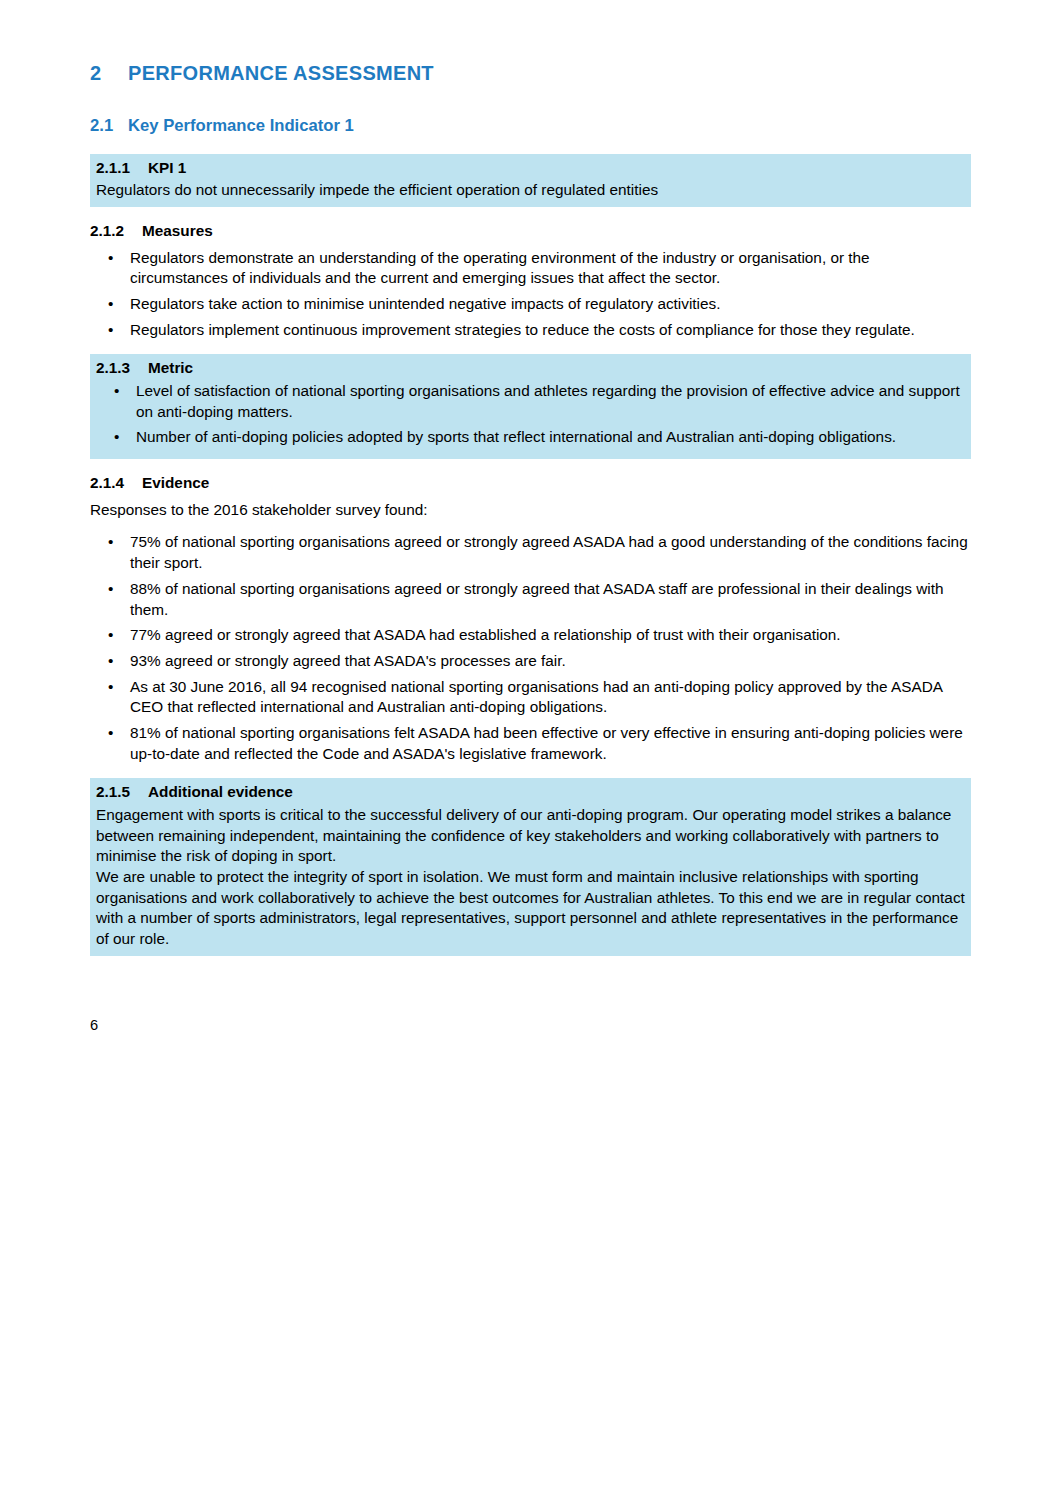2 PERFORMANCE ASSESSMENT
2.1 Key Performance Indicator 1
2.1.1 KPI 1
Regulators do not unnecessarily impede the efficient operation of regulated entities
2.1.2 Measures
Regulators demonstrate an understanding of the operating environment of the industry or organisation, or the circumstances of individuals and the current and emerging issues that affect the sector.
Regulators take action to minimise unintended negative impacts of regulatory activities.
Regulators implement continuous improvement strategies to reduce the costs of compliance for those they regulate.
2.1.3 Metric
Level of satisfaction of national sporting organisations and athletes regarding the provision of effective advice and support on anti-doping matters.
Number of anti-doping policies adopted by sports that reflect international and Australian anti-doping obligations.
2.1.4 Evidence
Responses to the 2016 stakeholder survey found:
75% of national sporting organisations agreed or strongly agreed ASADA had a good understanding of the conditions facing their sport.
88% of national sporting organisations agreed or strongly agreed that ASADA staff are professional in their dealings with them.
77% agreed or strongly agreed that ASADA had established a relationship of trust with their organisation.
93% agreed or strongly agreed that ASADA's processes are fair.
As at 30 June 2016, all 94 recognised national sporting organisations had an anti-doping policy approved by the ASADA CEO that reflected international and Australian anti-doping obligations.
81% of national sporting organisations felt ASADA had been effective or very effective in ensuring anti-doping policies were up-to-date and reflected the Code and ASADA's legislative framework.
2.1.5 Additional evidence
Engagement with sports is critical to the successful delivery of our anti-doping program. Our operating model strikes a balance between remaining independent, maintaining the confidence of key stakeholders and working collaboratively with partners to minimise the risk of doping in sport.
We are unable to protect the integrity of sport in isolation. We must form and maintain inclusive relationships with sporting organisations and work collaboratively to achieve the best outcomes for Australian athletes. To this end we are in regular contact with a number of sports administrators, legal representatives, support personnel and athlete representatives in the performance of our role.
6